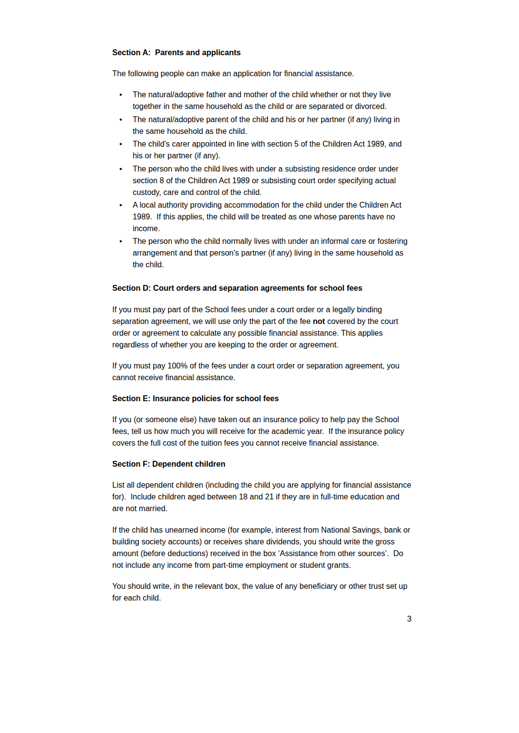Section A: Parents and applicants
The following people can make an application for financial assistance.
The natural/adoptive father and mother of the child whether or not they live together in the same household as the child or are separated or divorced.
The natural/adoptive parent of the child and his or her partner (if any) living in the same household as the child.
The child's carer appointed in line with section 5 of the Children Act 1989, and his or her partner (if any).
The person who the child lives with under a subsisting residence order under section 8 of the Children Act 1989 or subsisting court order specifying actual custody, care and control of the child.
A local authority providing accommodation for the child under the Children Act 1989. If this applies, the child will be treated as one whose parents have no income.
The person who the child normally lives with under an informal care or fostering arrangement and that person's partner (if any) living in the same household as the child.
Section D: Court orders and separation agreements for school fees
If you must pay part of the School fees under a court order or a legally binding separation agreement, we will use only the part of the fee not covered by the court order or agreement to calculate any possible financial assistance. This applies regardless of whether you are keeping to the order or agreement.
If you must pay 100% of the fees under a court order or separation agreement, you cannot receive financial assistance.
Section E: Insurance policies for school fees
If you (or someone else) have taken out an insurance policy to help pay the School fees, tell us how much you will receive for the academic year. If the insurance policy covers the full cost of the tuition fees you cannot receive financial assistance.
Section F: Dependent children
List all dependent children (including the child you are applying for financial assistance for). Include children aged between 18 and 21 if they are in full-time education and are not married.
If the child has unearned income (for example, interest from National Savings, bank or building society accounts) or receives share dividends, you should write the gross amount (before deductions) received in the box ‘Assistance from other sources’. Do not include any income from part-time employment or student grants.
You should write, in the relevant box, the value of any beneficiary or other trust set up for each child.
3